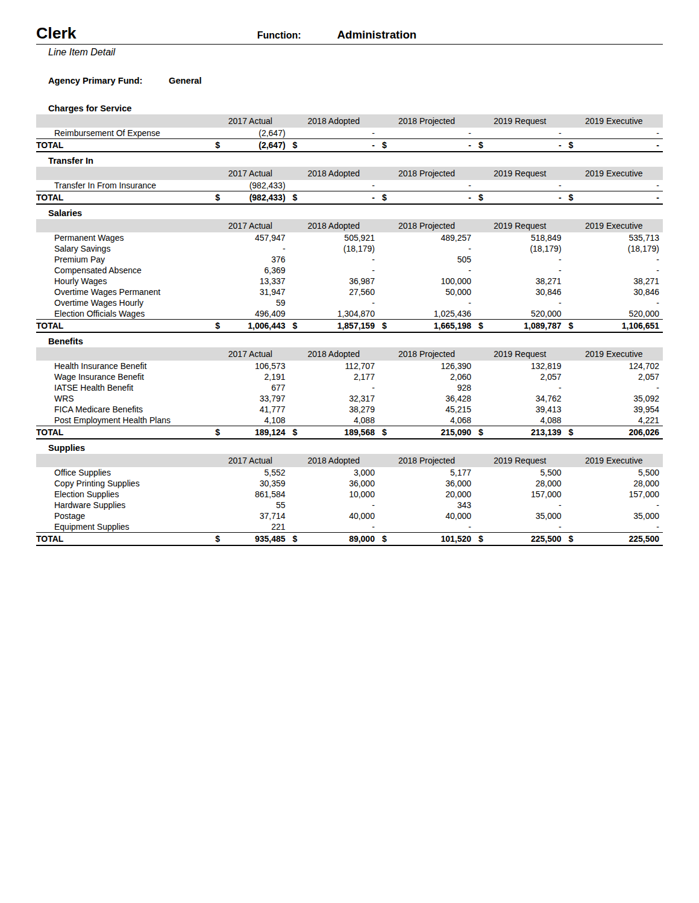Clerk
Function: Administration
Line Item Detail
Agency Primary Fund: General
Charges for Service
| | 2017 Actual | 2018 Adopted | 2018 Projected | 2019 Request | 2019 Executive |
| --- | --- | --- | --- | --- | --- |
| Reimbursement Of Expense | (2,647) | - | - | - | - |
| TOTAL | $ (2,647) | $ - | $ - | $ - | $ - |
Transfer In
| | 2017 Actual | 2018 Adopted | 2018 Projected | 2019 Request | 2019 Executive |
| --- | --- | --- | --- | --- | --- |
| Transfer In From Insurance | (982,433) | - | - | - | - |
| TOTAL | $ (982,433) | $ - | $ - | $ - | $ - |
Salaries
| | 2017 Actual | 2018 Adopted | 2018 Projected | 2019 Request | 2019 Executive |
| --- | --- | --- | --- | --- | --- |
| Permanent Wages | 457,947 | 505,921 | 489,257 | 518,849 | 535,713 |
| Salary Savings | - | (18,179) | - | (18,179) | (18,179) |
| Premium Pay | 376 | - | 505 | - | - |
| Compensated Absence | 6,369 | - | - | - | - |
| Hourly Wages | 13,337 | 36,987 | 100,000 | 38,271 | 38,271 |
| Overtime Wages Permanent | 31,947 | 27,560 | 50,000 | 30,846 | 30,846 |
| Overtime Wages Hourly | 59 | - | - | - | - |
| Election Officials Wages | 496,409 | 1,304,870 | 1,025,436 | 520,000 | 520,000 |
| TOTAL | $ 1,006,443 | $ 1,857,159 | $ 1,665,198 | $ 1,089,787 | $ 1,106,651 |
Benefits
| | 2017 Actual | 2018 Adopted | 2018 Projected | 2019 Request | 2019 Executive |
| --- | --- | --- | --- | --- | --- |
| Health Insurance Benefit | 106,573 | 112,707 | 126,390 | 132,819 | 124,702 |
| Wage Insurance Benefit | 2,191 | 2,177 | 2,060 | 2,057 | 2,057 |
| IATSE Health Benefit | 677 | - | 928 | - | - |
| WRS | 33,797 | 32,317 | 36,428 | 34,762 | 35,092 |
| FICA Medicare Benefits | 41,777 | 38,279 | 45,215 | 39,413 | 39,954 |
| Post Employment Health Plans | 4,108 | 4,088 | 4,068 | 4,088 | 4,221 |
| TOTAL | $ 189,124 | $ 189,568 | $ 215,090 | $ 213,139 | $ 206,026 |
Supplies
| | 2017 Actual | 2018 Adopted | 2018 Projected | 2019 Request | 2019 Executive |
| --- | --- | --- | --- | --- | --- |
| Office Supplies | 5,552 | 3,000 | 5,177 | 5,500 | 5,500 |
| Copy Printing Supplies | 30,359 | 36,000 | 36,000 | 28,000 | 28,000 |
| Election Supplies | 861,584 | 10,000 | 20,000 | 157,000 | 157,000 |
| Hardware Supplies | 55 | - | 343 | - | - |
| Postage | 37,714 | 40,000 | 40,000 | 35,000 | 35,000 |
| Equipment Supplies | 221 | - | - | - | - |
| TOTAL | $ 935,485 | $ 89,000 | $ 101,520 | $ 225,500 | $ 225,500 |